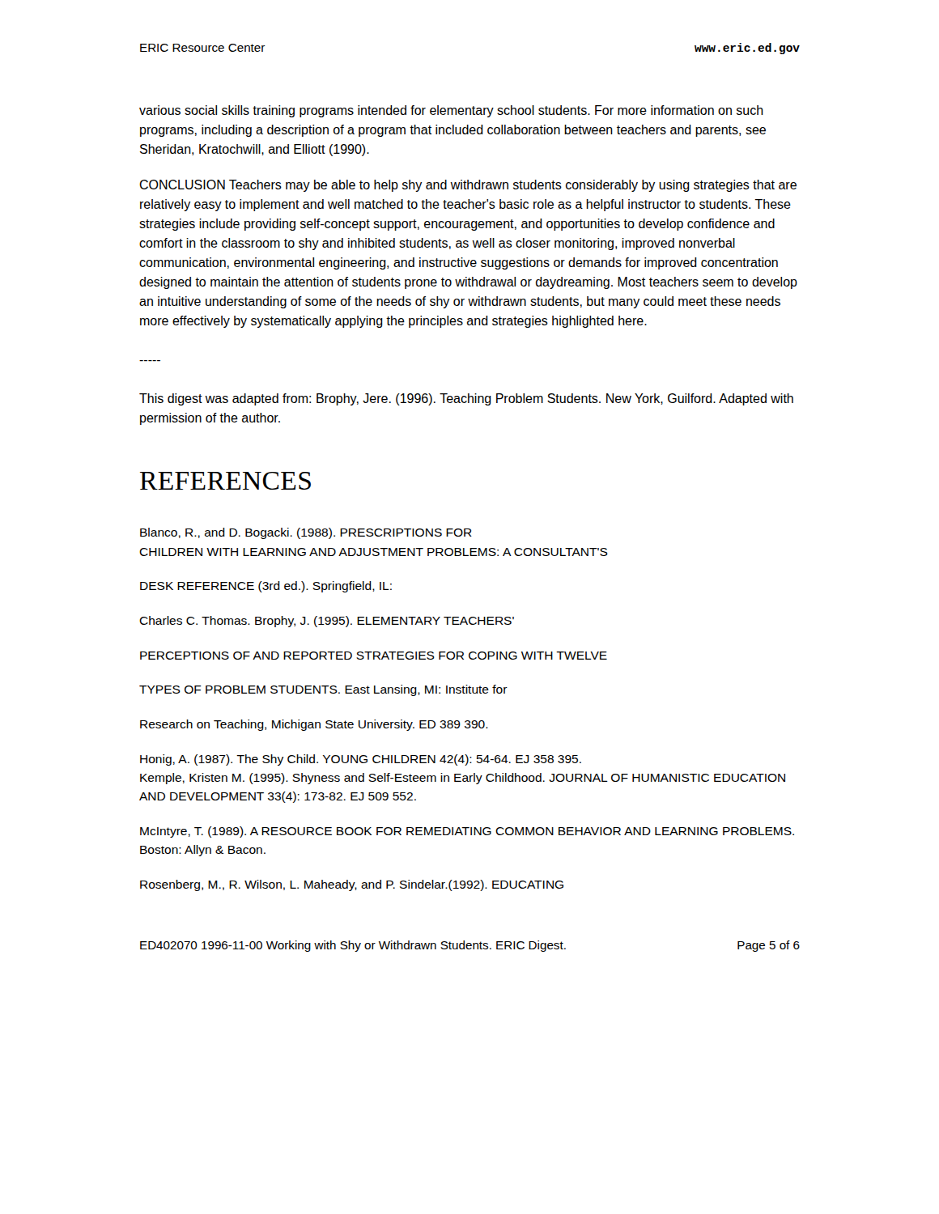ERIC Resource Center www.eric.ed.gov
various social skills training programs intended for elementary school students. For more information on such programs, including a description of a program that included collaboration between teachers and parents, see Sheridan, Kratochwill, and Elliott (1990).
CONCLUSION Teachers may be able to help shy and withdrawn students considerably by using strategies that are relatively easy to implement and well matched to the teacher's basic role as a helpful instructor to students. These strategies include providing self-concept support, encouragement, and opportunities to develop confidence and comfort in the classroom to shy and inhibited students, as well as closer monitoring, improved nonverbal communication, environmental engineering, and instructive suggestions or demands for improved concentration designed to maintain the attention of students prone to withdrawal or daydreaming. Most teachers seem to develop an intuitive understanding of some of the needs of shy or withdrawn students, but many could meet these needs more effectively by systematically applying the principles and strategies highlighted here.
-----
This digest was adapted from: Brophy, Jere. (1996). Teaching Problem Students. New York, Guilford. Adapted with permission of the author.
REFERENCES
Blanco, R., and D. Bogacki. (1988). PRESCRIPTIONS FOR
CHILDREN WITH LEARNING AND ADJUSTMENT PROBLEMS: A CONSULTANT'S
DESK REFERENCE (3rd ed.). Springfield, IL:
Charles C. Thomas. Brophy, J. (1995). ELEMENTARY TEACHERS'
PERCEPTIONS OF AND REPORTED STRATEGIES FOR COPING WITH TWELVE
TYPES OF PROBLEM STUDENTS. East Lansing, MI: Institute for
Research on Teaching, Michigan State University. ED 389 390.
Honig, A. (1987). The Shy Child. YOUNG CHILDREN 42(4): 54-64. EJ 358 395.
Kemple, Kristen M. (1995). Shyness and Self-Esteem in Early Childhood. JOURNAL OF HUMANISTIC EDUCATION AND DEVELOPMENT 33(4): 173-82. EJ 509 552.
McIntyre, T. (1989). A RESOURCE BOOK FOR REMEDIATING COMMON BEHAVIOR AND LEARNING PROBLEMS. Boston: Allyn & Bacon.
Rosenberg, M., R. Wilson, L. Maheady, and P. Sindelar.(1992). EDUCATING
ED402070 1996-11-00 Working with Shy or Withdrawn Students. ERIC Digest. Page 5 of 6